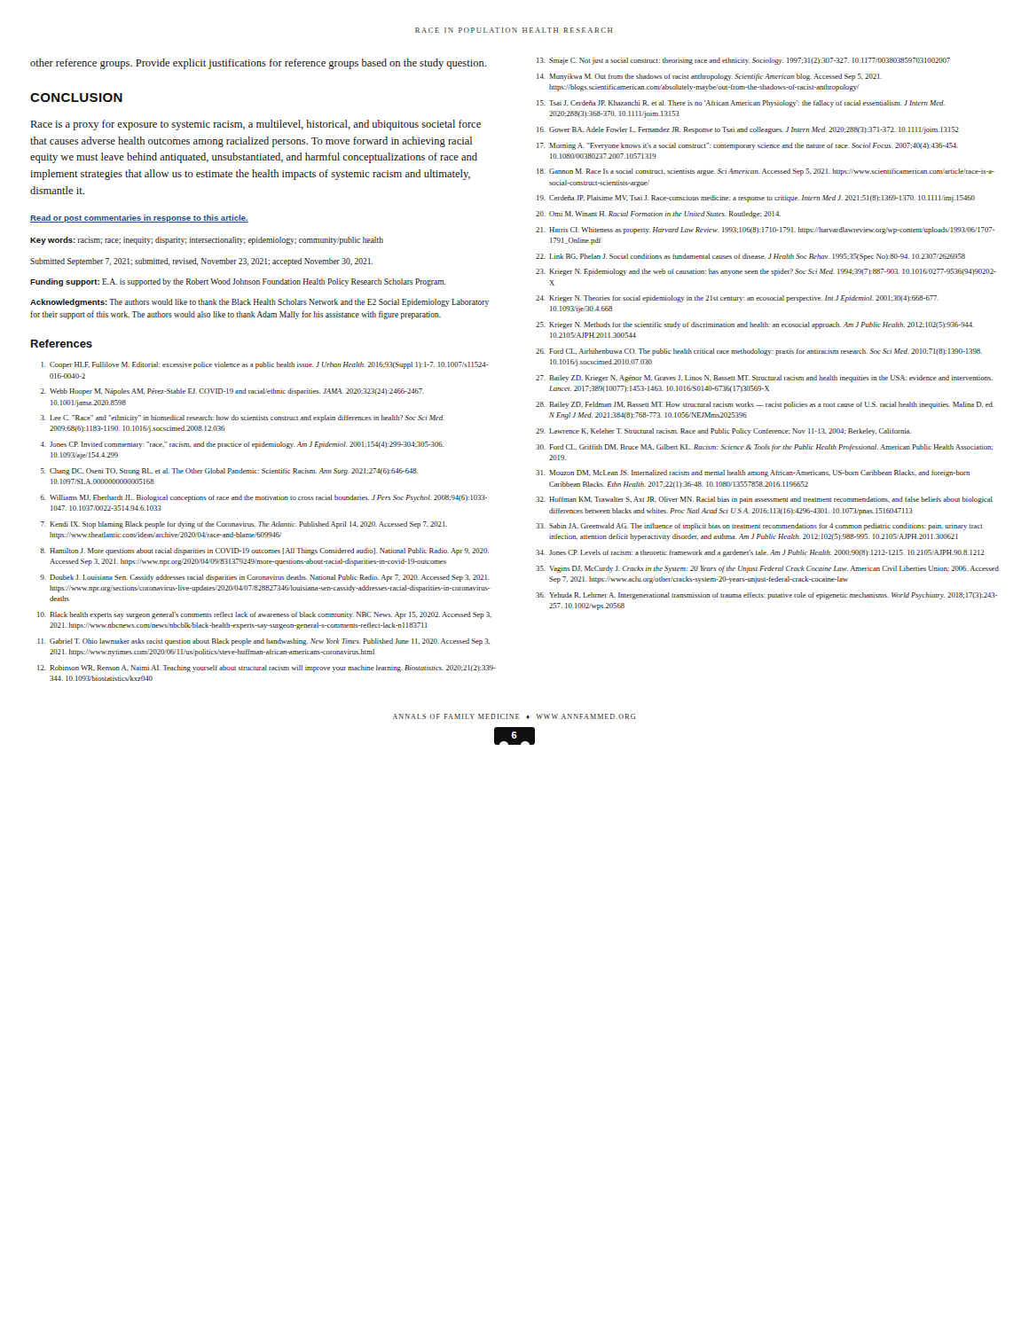Race in Population Health Research
other reference groups. Provide explicit justifications for reference groups based on the study question.
CONCLUSION
Race is a proxy for exposure to systemic racism, a multilevel, historical, and ubiquitous societal force that causes adverse health outcomes among racialized persons. To move forward in achieving racial equity we must leave behind antiquated, unsubstantiated, and harmful conceptualizations of race and implement strategies that allow us to estimate the health impacts of systemic racism and ultimately, dismantle it.
Read or post commentaries in response to this article.
Key words: racism; race; inequity; disparity; intersectionality; epidemiology; community/public health
Submitted September 7, 2021; submitted, revised, November 23, 2021; accepted November 30, 2021.
Funding support: E.A. is supported by the Robert Wood Johnson Foundation Health Policy Research Scholars Program.
Acknowledgments: The authors would like to thank the Black Health Scholars Network and the E2 Social Epidemiology Laboratory for their support of this work. The authors would also like to thank Adam Mally for his assistance with figure preparation.
References
Cooper HLF, Fullilove M. Editorial: excessive police violence as a public health issue. J Urban Health. 2016;93(Suppl 1):1-7. 10.1007/s11524-016-0040-2
Webb Hooper M, Nápoles AM, Pérez-Stable EJ. COVID-19 and racial/ethnic disparities. JAMA. 2020;323(24):2466-2467. 10.1001/jama.2020.8598
Lee C. "Race" and "ethnicity" in biomedical research: how do scientists construct and explain differences in health? Soc Sci Med. 2009;68(6):1183-1190. 10.1016/j.socscimed.2008.12.036
Jones CP. Invited commentary: "race," racism, and the practice of epidemiology. Am J Epidemiol. 2001;154(4):299-304;305-306. 10.1093/aje/154.4.299
Chang DC, Oseni TO, Strong BL, et al. The Other Global Pandemic: Scientific Racism. Ann Surg. 2021;274(6):646-648. 10.1097/SLA.0000000000005168
Williams MJ, Eberhardt JL. Biological conceptions of race and the motivation to cross racial boundaries. J Pers Soc Psychol. 2008;94(6):1033-1047. 10.1037/0022-3514.94.6.1033
Kendi IX. Stop blaming Black people for dying of the Coronavirus. The Atlantic. Published April 14, 2020. Accessed Sep 7, 2021. https://www.theatlantic.com/ideas/archive/2020/04/race-and-blame/609946/
Hamilton J. More questions about racial disparities in COVID-19 outcomes [All Things Considered audio]. National Public Radio. Apr 9, 2020. Accessed Sep 3, 2021. https://www.npr.org/2020/04/09/831379249/more-questions-about-racial-disparities-in-covid-19-outcomes
Doubek J. Louisiana Sen. Cassidy addresses racial disparities in Coronavirus deaths. National Public Radio. Apr 7, 2020. Accessed Sep 3, 2021. https://www.npr.org/sections/coronavirus-live-updates/2020/04/07/828827346/louisiana-sen-cassidy-addresses-racial-disparities-in-coronavirus-deaths
Black health experts say surgeon general's comments reflect lack of awareness of black community. NBC News. Apr 15, 20202. Accessed Sep 3, 2021. https://www.nbcnews.com/news/nbcblk/black-health-experts-say-surgeon-general-s-comments-reflect-lack-n1183711
Gabriel T. Ohio lawmaker asks racist question about Black people and handwashing. New York Times. Published June 11, 2020. Accessed Sep 3, 2021. https://www.nytimes.com/2020/06/11/us/politics/steve-huffman-african-americans-coronavirus.html
Robinson WR, Renson A, Naimi AI. Teaching yourself about structural racism will improve your machine learning. Biostatistics. 2020;21(2):339-344. 10.1093/biostatistics/kxz040
Smaje C. Not just a social construct: theorising race and ethnicity. Sociology. 1997;31(2):307-327. 10.1177/0038038597031002007
Munyikwa M. Out from the shadows of racist anthropology. Scientific American blog. Accessed Sep 5, 2021. https://blogs.scientificamerican.com/absolutely-maybe/out-from-the-shadows-of-racist-anthropology/
Tsai J, Cerdeña JP, Khazanchi R, et al. There is no 'African American Physiology': the fallacy of racial essentialism. J Intern Med. 2020;288(3):368-370. 10.1111/joim.13153
Gower BA, Adele Fowler L, Fernandez JR. Response to Tsai and colleagues. J Intern Med. 2020;288(3):371-372. 10.1111/joim.13152
Morning A. "Everyone knows it's a social construct": contemporary science and the nature of race. Sociol Focus. 2007;40(4):436-454. 10.1080/00380237.2007.10571319
Gannon M. Race Is a social construct, scientists argue. Sci American. Accessed Sep 5, 2021. https://www.scientificamerican.com/article/race-is-a-social-construct-scientists-argue/
Cerdeña JP, Plaisime MV, Tsai J. Race-conscious medicine: a response to critique. Intern Med J. 2021;51(8):1369-1370. 10.1111/imj.15460
Omi M, Winant H. Racial Formation in the United States. Routledge; 2014.
Harris CI. Whiteness as property. Harvard Law Review. 1993;106(8):1710-1791. https://harvardlawreview.org/wp-content/uploads/1993/06/1707-1791_Online.pdf
Link BG, Phelan J. Social conditions as fundamental causes of disease. J Health Soc Behav. 1995;35(Spec No):80-94. 10.2307/2626958
Krieger N. Epidemiology and the web of causation: has anyone seen the spider? Soc Sci Med. 1994;39(7):887-903. 10.1016/0277-9536(94)90202-X
Krieger N. Theories for social epidemiology in the 21st century: an ecosocial perspective. Int J Epidemiol. 2001;30(4):668-677. 10.1093/ije/30.4.668
Krieger N. Methods for the scientific study of discrimination and health: an ecosocial approach. Am J Public Health. 2012;102(5):936-944. 10.2105/AJPH.2011.300544
Ford CL, Airhihenbuwa CO. The public health critical race methodology: praxis for antiracism research. Soc Sci Med. 2010;71(8):1390-1398. 10.1016/j.socscimed.2010.07.030
Bailey ZD, Krieger N, Agénor M, Graves J, Linos N, Bassett MT. Structural racism and health inequities in the USA: evidence and interventions. Lancet. 2017;389(10077):1453-1463. 10.1016/S0140-6736(17)30569-X
Bailey ZD, Feldman JM, Bassett MT. How structural racism works — racist policies as a root cause of U.S. racial health inequities. Malina D, ed. N Engl J Med. 2021;384(8):768-773. 10.1056/NEJMms2025396
Lawrence K, Keleher T. Structural racism. Race and Public Policy Conference; Nov 11-13, 2004; Berkeley, California.
Ford CL, Griffith DM, Bruce MA, Gilbert KL. Racism: Science & Tools for the Public Health Professional. American Public Health Association; 2019.
Mouzon DM, McLean JS. Internalized racism and mental health among African-Americans, US-born Caribbean Blacks, and foreign-born Caribbean Blacks. Ethn Health. 2017;22(1):36-48. 10.1080/13557858.2016.1196652
Hoffman KM, Trawalter S, Axt JR, Oliver MN. Racial bias in pain assessment and treatment recommendations, and false beliefs about biological differences between blacks and whites. Proc Natl Acad Sci U S A. 2016;113(16):4296-4301. 10.1073/pnas.1516047113
Sabin JA, Greenwald AG. The influence of implicit bias on treatment recommendations for 4 common pediatric conditions: pain, urinary tract infection, attention deficit hyperactivity disorder, and asthma. Am J Public Health. 2012;102(5):988-995. 10.2105/AJPH.2011.300621
Jones CP. Levels of racism: a theoretic framework and a gardener's tale. Am J Public Health. 2000;90(8):1212-1215. 10.2105/AJPH.90.8.1212
Vagins DJ, McCurdy J. Cracks in the System: 20 Years of the Unjust Federal Crack Cocaine Law. American Civil Liberties Union; 2006. Accessed Sep 7, 2021. https://www.aclu.org/other/cracks-system-20-years-unjust-federal-crack-cocaine-law
Yehuda R, Lehrner A. Intergenerational transmission of trauma effects: putative role of epigenetic mechanisms. World Psychiatry. 2018;17(3):243-257. 10.1002/wps.20568
ANNALS OF FAMILY MEDICINE ♦ WWW.ANNFAMMED.ORG
6